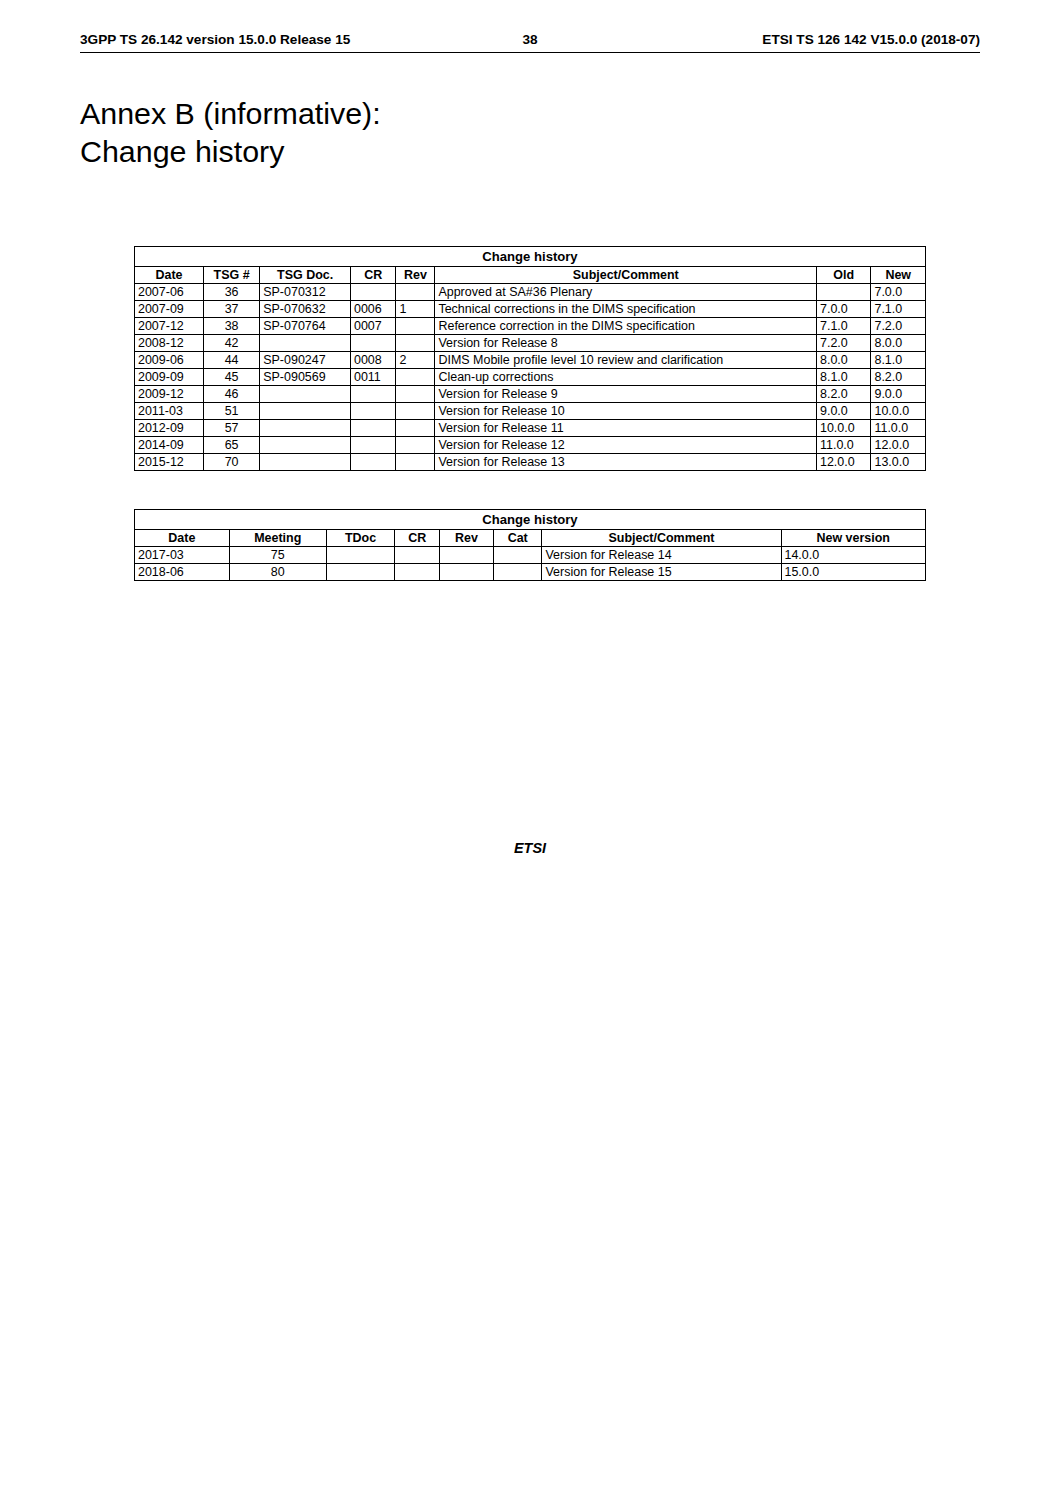3GPP TS 26.142 version 15.0.0 Release 15
38
ETSI TS 126 142 V15.0.0 (2018-07)
Annex B (informative):
Change history
Change history
| Date | TSG # | TSG Doc. | CR | Rev | Subject/Comment | Old | New |
| --- | --- | --- | --- | --- | --- | --- | --- |
| 2007-06 | 36 | SP-070312 | | | Approved at SA#36 Plenary | | 7.0.0 |
| 2007-09 | 37 | SP-070632 | 0006 | 1 | Technical corrections in the DIMS specification | 7.0.0 | 7.1.0 |
| 2007-12 | 38 | SP-070764 | 0007 | | Reference correction in the DIMS specification | 7.1.0 | 7.2.0 |
| 2008-12 | 42 | | | | Version for Release 8 | 7.2.0 | 8.0.0 |
| 2009-06 | 44 | SP-090247 | 0008 | 2 | DIMS Mobile profile level 10 review and clarification | 8.0.0 | 8.1.0 |
| 2009-09 | 45 | SP-090569 | 0011 | | Clean-up corrections | 8.1.0 | 8.2.0 |
| 2009-12 | 46 | | | | Version for Release 9 | 8.2.0 | 9.0.0 |
| 2011-03 | 51 | | | | Version for Release 10 | 9.0.0 | 10.0.0 |
| 2012-09 | 57 | | | | Version for Release 11 | 10.0.0 | 11.0.0 |
| 2014-09 | 65 | | | | Version for Release 12 | 11.0.0 | 12.0.0 |
| 2015-12 | 70 | | | | Version for Release 13 | 12.0.0 | 13.0.0 |
Change history
| Date | Meeting | TDoc | CR | Rev | Cat | Subject/Comment | New version |
| --- | --- | --- | --- | --- | --- | --- | --- |
| 2017-03 | 75 | | | | | Version for Release 14 | 14.0.0 |
| 2018-06 | 80 | | | | | Version for Release 15 | 15.0.0 |
ETSI